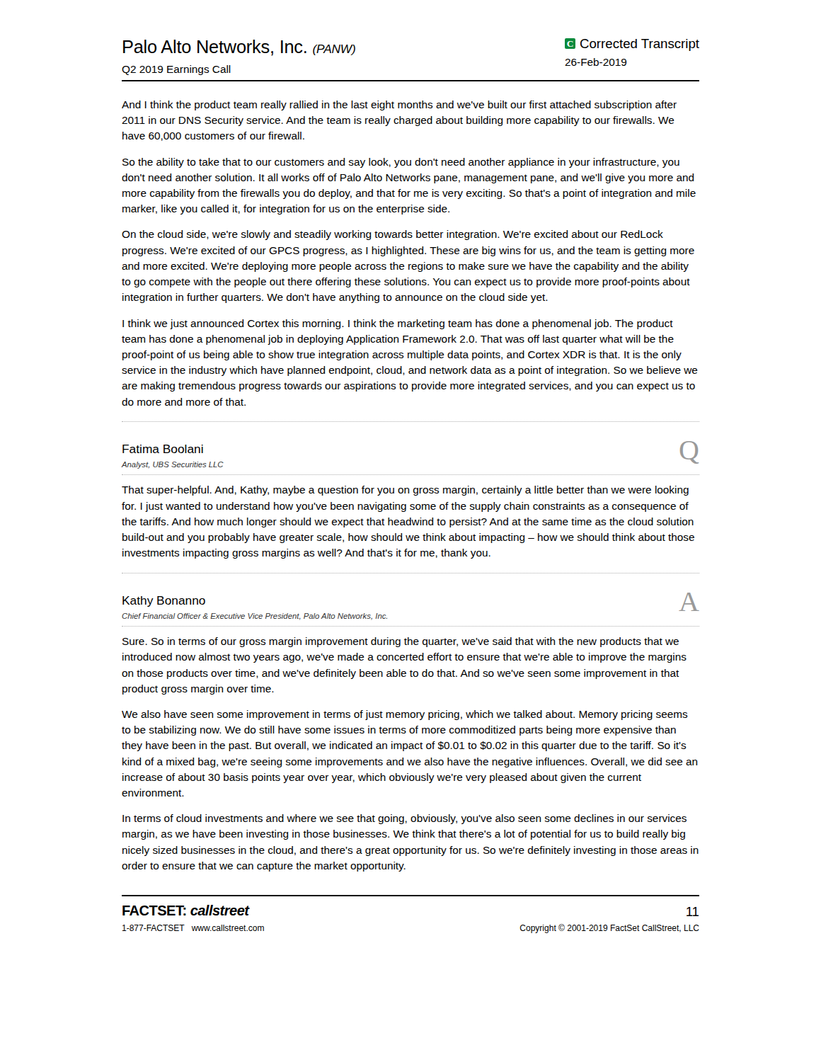Palo Alto Networks, Inc. (PANW)
Q2 2019 Earnings Call
C Corrected Transcript
26-Feb-2019
And I think the product team really rallied in the last eight months and we've built our first attached subscription after 2011 in our DNS Security service. And the team is really charged about building more capability to our firewalls. We have 60,000 customers of our firewall.
So the ability to take that to our customers and say look, you don't need another appliance in your infrastructure, you don't need another solution. It all works off of Palo Alto Networks pane, management pane, and we'll give you more and more capability from the firewalls you do deploy, and that for me is very exciting. So that's a point of integration and mile marker, like you called it, for integration for us on the enterprise side.
On the cloud side, we're slowly and steadily working towards better integration. We're excited about our RedLock progress. We're excited of our GPCS progress, as I highlighted. These are big wins for us, and the team is getting more and more excited. We're deploying more people across the regions to make sure we have the capability and the ability to go compete with the people out there offering these solutions. You can expect us to provide more proof-points about integration in further quarters. We don't have anything to announce on the cloud side yet.
I think we just announced Cortex this morning. I think the marketing team has done a phenomenal job. The product team has done a phenomenal job in deploying Application Framework 2.0. That was off last quarter what will be the proof-point of us being able to show true integration across multiple data points, and Cortex XDR is that. It is the only service in the industry which have planned endpoint, cloud, and network data as a point of integration. So we believe we are making tremendous progress towards our aspirations to provide more integrated services, and you can expect us to do more and more of that.
Fatima Boolani
Analyst, UBS Securities LLC
Q
That super-helpful. And, Kathy, maybe a question for you on gross margin, certainly a little better than we were looking for. I just wanted to understand how you've been navigating some of the supply chain constraints as a consequence of the tariffs. And how much longer should we expect that headwind to persist? And at the same time as the cloud solution build-out and you probably have greater scale, how should we think about impacting – how we should think about those investments impacting gross margins as well? And that's it for me, thank you.
Kathy Bonanno
Chief Financial Officer & Executive Vice President, Palo Alto Networks, Inc.
A
Sure. So in terms of our gross margin improvement during the quarter, we've said that with the new products that we introduced now almost two years ago, we've made a concerted effort to ensure that we're able to improve the margins on those products over time, and we've definitely been able to do that. And so we've seen some improvement in that product gross margin over time.
We also have seen some improvement in terms of just memory pricing, which we talked about. Memory pricing seems to be stabilizing now. We do still have some issues in terms of more commoditized parts being more expensive than they have been in the past. But overall, we indicated an impact of $0.01 to $0.02 in this quarter due to the tariff. So it's kind of a mixed bag, we're seeing some improvements and we also have the negative influences. Overall, we did see an increase of about 30 basis points year over year, which obviously we're very pleased about given the current environment.
In terms of cloud investments and where we see that going, obviously, you've also seen some declines in our services margin, as we have been investing in those businesses. We think that there's a lot of potential for us to build really big nicely sized businesses in the cloud, and there's a great opportunity for us. So we're definitely investing in those areas in order to ensure that we can capture the market opportunity.
FACTSET: callstreet
1-877-FACTSET www.callstreet.com
11
Copyright © 2001-2019 FactSet CallStreet, LLC